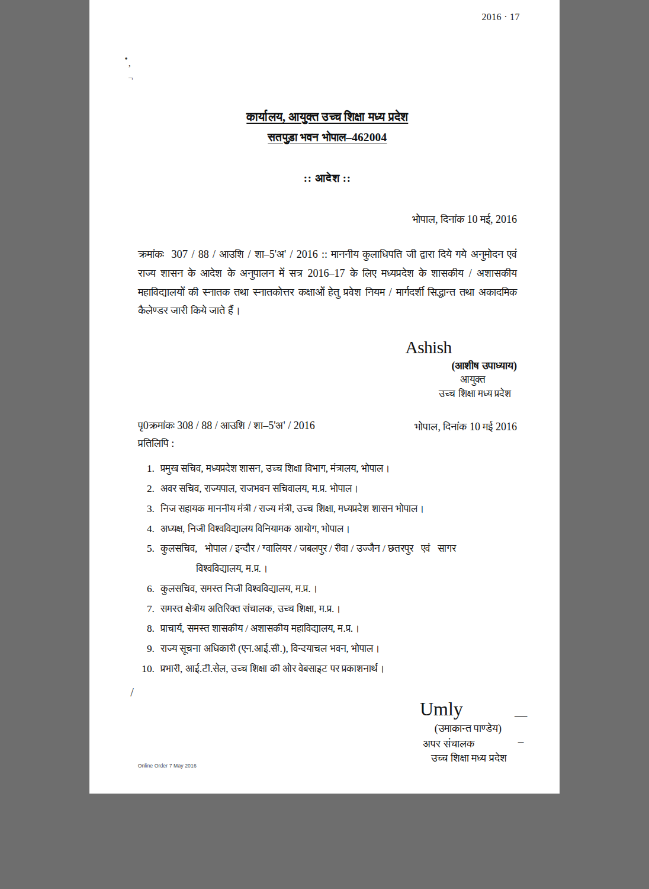2016 · 17
• ’ ¬
कार्यालय, आयुक्त उच्च शिक्षा मध्य प्रदेश
सतपुड़ा भवन भोपाल–462004
:: आदेश ::
भोपाल, दिनांक 10 मई, 2016
क्रमांकः 307 / 88 / आउशि / शा–5'अ' / 2016 :: माननीय कुलाधिपति जी द्वारा दिये गये अनुमोदन एवं राज्य शासन के आदेश के अनुपालन में सत्र 2016–17 के लिए मध्यप्रदेश के शासकीय / अशासकीय महाविद्यालयों की स्नातक तथा स्नातकोत्तर कक्षाओं हेतु प्रवेश नियम / मार्गदर्शी सिद्धान्त तथा अकादमिक कैलेण्डर जारी किये जाते हैं।
Ashish
(आशीष उपाध्याय)
आयुक्त
उच्च शिक्षा मध्य प्रदेश
पृ0क्रमांकः 308 / 88 / आउशि / शा–5'अ' / 2016
प्रतिलिपि :
भोपाल, दिनांक 10 मई 2016
प्रमुख सचिव, मध्यप्रदेश शासन, उच्च शिक्षा विभाग, मंत्रालय, भोपाल।
अवर सचिव, राज्यपाल, राजभवन सचिवालय, म.प्र. भोपाल।
निज सहायक माननीय मंत्री / राज्य मंत्री, उच्च शिक्षा, मध्यप्रदेश शासन भोपाल।
अध्यक्ष, निजी विश्वविद्यालय विनियामक आयोग, भोपाल।
कुलसचिव, भोपाल / इन्दौर / ग्वालियर / जबलपुर / रीवा / उज्जैन / छतरपुर एवं सागर विश्वविद्यालय, म.प्र.।
कुलसचिव, समस्त निजी विश्वविद्यालय, म.प्र.।
समस्त क्षेत्रीय अतिरिक्त संचालक, उच्च शिक्षा, म.प्र.।
प्राचार्य, समस्त शासकीय / अशासकीय महाविद्यालय, म.प्र.।
राज्य सूचना अधिकारी (एन.आई.सी.), विन्दयाचल भवन, भोपाल।
प्रभारी, आई.टी.सेल, उच्च शिक्षा की ओर वेबसाइट पर प्रकाशनार्थ।
/
Umly
(उमाकान्त पाण्डेय) —
अपर संचालक
उच्च शिक्षा मध्य प्रदेश
Online Order 7 May 2016
−